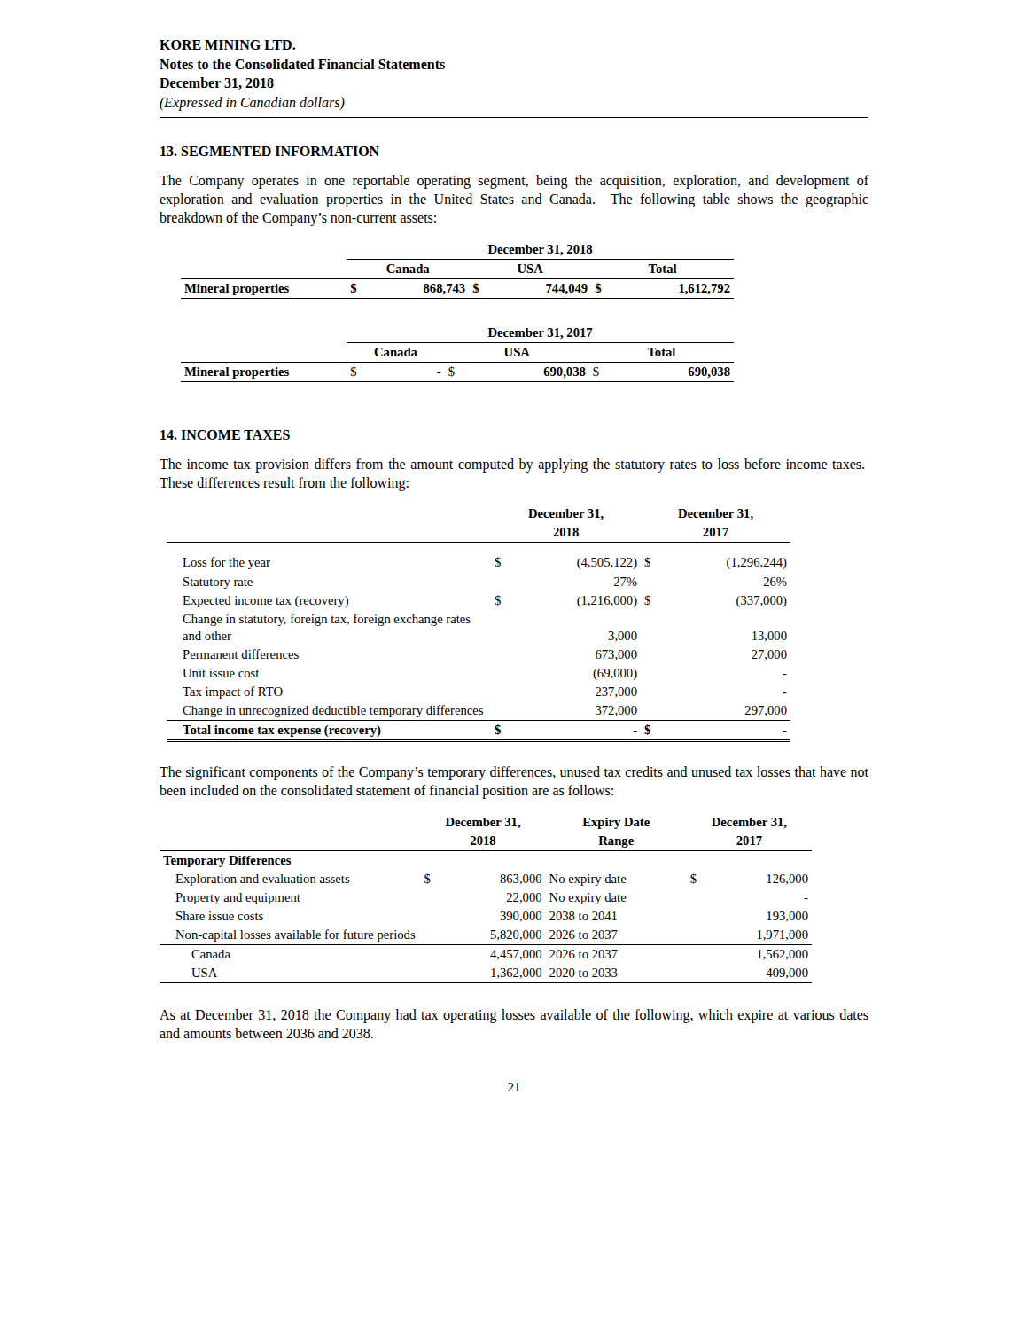KORE MINING LTD.
Notes to the Consolidated Financial Statements
December 31, 2018
(Expressed in Canadian dollars)
13. SEGMENTED INFORMATION
The Company operates in one reportable operating segment, being the acquisition, exploration, and development of exploration and evaluation properties in the United States and Canada. The following table shows the geographic breakdown of the Company’s non-current assets:
| | December 31, 2018 |
| | Canada | USA | Total |
| Mineral properties | $ | 868,743 | $ | 744,049 | $ | 1,612,792 |
| | December 31, 2017 |
| | Canada | USA | Total |
| Mineral properties | $ | - | $ | 690,038 | $ | 690,038 |
14. INCOME TAXES
The income tax provision differs from the amount computed by applying the statutory rates to loss before income taxes. These differences result from the following:
| | December 31, | December 31, |
| | 2018 | 2017 |
| Loss for the year | $ | (4,505,122) | $ | (1,296,244) |
| Statutory rate | | 27% | | 26% |
| Expected income tax (recovery) | $ | (1,216,000) | $ | (337,000) |
| Change in statutory, foreign tax, foreign exchange rates and other | | 3,000 | | 13,000 |
| Permanent differences | | 673,000 | | 27,000 |
| Unit issue cost | | (69,000) | | - |
| Tax impact of RTO | | 237,000 | | - |
| Change in unrecognized deductible temporary differences | | 372,000 | | 297,000 |
| Total income tax expense (recovery) | $ | - | $ | - |
The significant components of the Company’s temporary differences, unused tax credits and unused tax losses that have not been included on the consolidated statement of financial position are as follows:
| | December 31, | Expiry Date | December 31, |
| | 2018 | Range | 2017 |
| Temporary Differences | | | | | |
| Exploration and evaluation assets | $ | 863,000 | No expiry date | $ | 126,000 |
| Property and equipment | | 22,000 | No expiry date | | - |
| Share issue costs | | 390,000 | 2038 to 2041 | | 193,000 |
| Non-capital losses available for future periods | | 5,820,000 | 2026 to 2037 | | 1,971,000 |
| Canada | | 4,457,000 | 2026 to 2037 | | 1,562,000 |
| USA | | 1,362,000 | 2020 to 2033 | | 409,000 |
As at December 31, 2018 the Company had tax operating losses available of the following, which expire at various dates and amounts between 2036 and 2038.
21